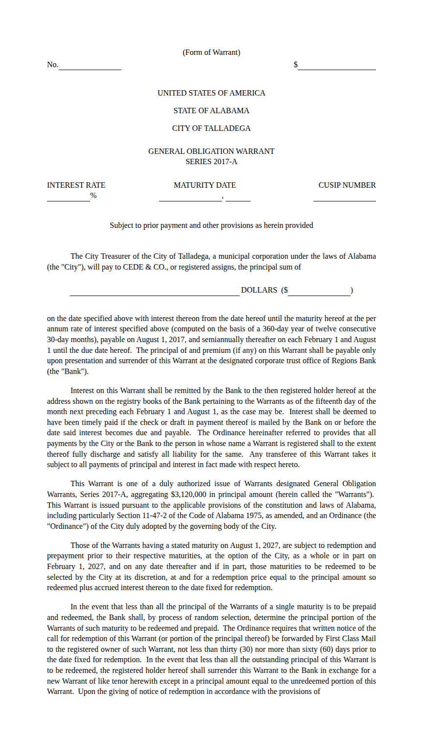(Form of Warrant)
No. $
UNITED STATES OF AMERICA
STATE OF ALABAMA
CITY OF TALLADEGA
GENERAL OBLIGATION WARRANT
SERIES 2017-A
| INTEREST RATE | MATURITY DATE | CUSIP NUMBER |
| % | , | |
Subject to prior payment and other provisions as herein provided
The City Treasurer of the City of Talladega, a municipal corporation under the laws of Alabama (the "City"), will pay to CEDE & CO., or registered assigns, the principal sum of
DOLLARS ($ )
on the date specified above with interest thereon from the date hereof until the maturity hereof at the per annum rate of interest specified above (computed on the basis of a 360-day year of twelve consecutive 30-day months), payable on August 1, 2017, and semiannually thereafter on each February 1 and August 1 until the due date hereof. The principal of and premium (if any) on this Warrant shall be payable only upon presentation and surrender of this Warrant at the designated corporate trust office of Regions Bank (the "Bank").
Interest on this Warrant shall be remitted by the Bank to the then registered holder hereof at the address shown on the registry books of the Bank pertaining to the Warrants as of the fifteenth day of the month next preceding each February 1 and August 1, as the case may be. Interest shall be deemed to have been timely paid if the check or draft in payment thereof is mailed by the Bank on or before the date said interest becomes due and payable. The Ordinance hereinafter referred to provides that all payments by the City or the Bank to the person in whose name a Warrant is registered shall to the extent thereof fully discharge and satisfy all liability for the same. Any transferee of this Warrant takes it subject to all payments of principal and interest in fact made with respect hereto.
This Warrant is one of a duly authorized issue of Warrants designated General Obligation Warrants, Series 2017-A, aggregating $3,120,000 in principal amount (herein called the "Warrants"). This Warrant is issued pursuant to the applicable provisions of the constitution and laws of Alabama, including particularly Section 11-47-2 of the Code of Alabama 1975, as amended, and an Ordinance (the "Ordinance") of the City duly adopted by the governing body of the City.
Those of the Warrants having a stated maturity on August 1, 2027, are subject to redemption and prepayment prior to their respective maturities, at the option of the City, as a whole or in part on February 1, 2027, and on any date thereafter and if in part, those maturities to be redeemed to be selected by the City at its discretion, at and for a redemption price equal to the principal amount so redeemed plus accrued interest thereon to the date fixed for redemption.
In the event that less than all the principal of the Warrants of a single maturity is to be prepaid and redeemed, the Bank shall, by process of random selection, determine the principal portion of the Warrants of such maturity to be redeemed and prepaid. The Ordinance requires that written notice of the call for redemption of this Warrant (or portion of the principal thereof) be forwarded by First Class Mail to the registered owner of such Warrant, not less than thirty (30) nor more than sixty (60) days prior to the date fixed for redemption. In the event that less than all the outstanding principal of this Warrant is to be redeemed, the registered holder hereof shall surrender this Warrant to the Bank in exchange for a new Warrant of like tenor herewith except in a principal amount equal to the unredeemed portion of this Warrant. Upon the giving of notice of redemption in accordance with the provisions of